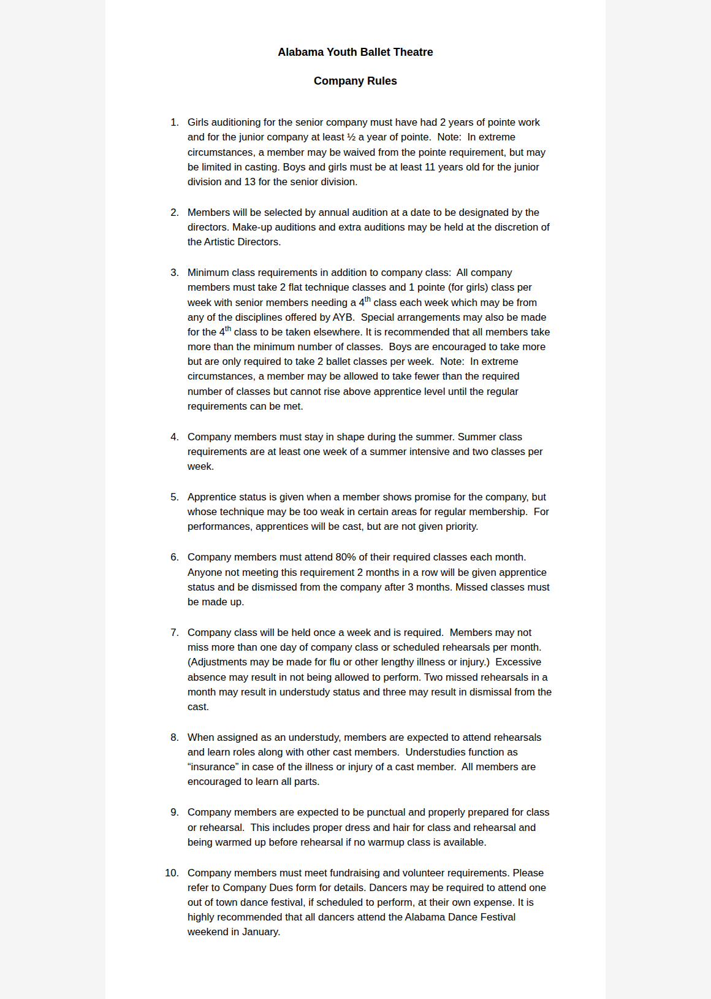Alabama Youth Ballet Theatre
Company Rules
Girls auditioning for the senior company must have had 2 years of pointe work and for the junior company at least ½ a year of pointe. Note: In extreme circumstances, a member may be waived from the pointe requirement, but may be limited in casting. Boys and girls must be at least 11 years old for the junior division and 13 for the senior division.
Members will be selected by annual audition at a date to be designated by the directors. Make-up auditions and extra auditions may be held at the discretion of the Artistic Directors.
Minimum class requirements in addition to company class: All company members must take 2 flat technique classes and 1 pointe (for girls) class per week with senior members needing a 4th class each week which may be from any of the disciplines offered by AYB. Special arrangements may also be made for the 4th class to be taken elsewhere. It is recommended that all members take more than the minimum number of classes. Boys are encouraged to take more but are only required to take 2 ballet classes per week. Note: In extreme circumstances, a member may be allowed to take fewer than the required number of classes but cannot rise above apprentice level until the regular requirements can be met.
Company members must stay in shape during the summer. Summer class requirements are at least one week of a summer intensive and two classes per week.
Apprentice status is given when a member shows promise for the company, but whose technique may be too weak in certain areas for regular membership. For performances, apprentices will be cast, but are not given priority.
Company members must attend 80% of their required classes each month. Anyone not meeting this requirement 2 months in a row will be given apprentice status and be dismissed from the company after 3 months. Missed classes must be made up.
Company class will be held once a week and is required. Members may not miss more than one day of company class or scheduled rehearsals per month. (Adjustments may be made for flu or other lengthy illness or injury.) Excessive absence may result in not being allowed to perform. Two missed rehearsals in a month may result in understudy status and three may result in dismissal from the cast.
When assigned as an understudy, members are expected to attend rehearsals and learn roles along with other cast members. Understudies function as “insurance” in case of the illness or injury of a cast member. All members are encouraged to learn all parts.
Company members are expected to be punctual and properly prepared for class or rehearsal. This includes proper dress and hair for class and rehearsal and being warmed up before rehearsal if no warmup class is available.
Company members must meet fundraising and volunteer requirements. Please refer to Company Dues form for details. Dancers may be required to attend one out of town dance festival, if scheduled to perform, at their own expense. It is highly recommended that all dancers attend the Alabama Dance Festival weekend in January.